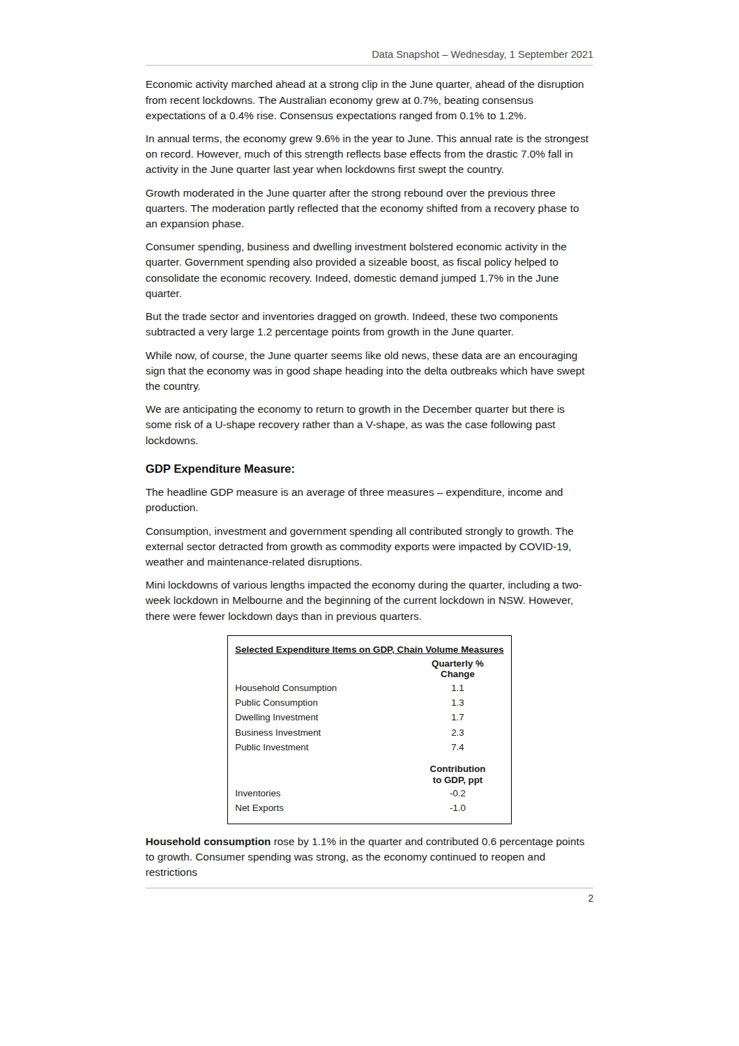Data Snapshot – Wednesday, 1 September 2021
Economic activity marched ahead at a strong clip in the June quarter, ahead of the disruption from recent lockdowns. The Australian economy grew at 0.7%, beating consensus expectations of a 0.4% rise. Consensus expectations ranged from 0.1% to 1.2%.
In annual terms, the economy grew 9.6% in the year to June. This annual rate is the strongest on record. However, much of this strength reflects base effects from the drastic 7.0% fall in activity in the June quarter last year when lockdowns first swept the country.
Growth moderated in the June quarter after the strong rebound over the previous three quarters. The moderation partly reflected that the economy shifted from a recovery phase to an expansion phase.
Consumer spending, business and dwelling investment bolstered economic activity in the quarter. Government spending also provided a sizeable boost, as fiscal policy helped to consolidate the economic recovery. Indeed, domestic demand jumped 1.7% in the June quarter.
But the trade sector and inventories dragged on growth. Indeed, these two components subtracted a very large 1.2 percentage points from growth in the June quarter.
While now, of course, the June quarter seems like old news, these data are an encouraging sign that the economy was in good shape heading into the delta outbreaks which have swept the country.
We are anticipating the economy to return to growth in the December quarter but there is some risk of a U-shape recovery rather than a V-shape, as was the case following past lockdowns.
GDP Expenditure Measure:
The headline GDP measure is an average of three measures – expenditure, income and production.
Consumption, investment and government spending all contributed strongly to growth. The external sector detracted from growth as commodity exports were impacted by COVID-19, weather and maintenance-related disruptions.
Mini lockdowns of various lengths impacted the economy during the quarter, including a two-week lockdown in Melbourne and the beginning of the current lockdown in NSW. However, there were fewer lockdown days than in previous quarters.
| Selected Expenditure Items on GDP, Chain Volume Measures |
| | Quarterly % Change |
| Household Consumption | 1.1 |
| Public Consumption | 1.3 |
| Dwelling Investment | 1.7 |
| Business Investment | 2.3 |
| Public Investment | 7.4 |
| | Contribution to GDP, ppt |
| Inventories | -0.2 |
| Net Exports | -1.0 |
Household consumption rose by 1.1% in the quarter and contributed 0.6 percentage points to growth. Consumer spending was strong, as the economy continued to reopen and restrictions
2